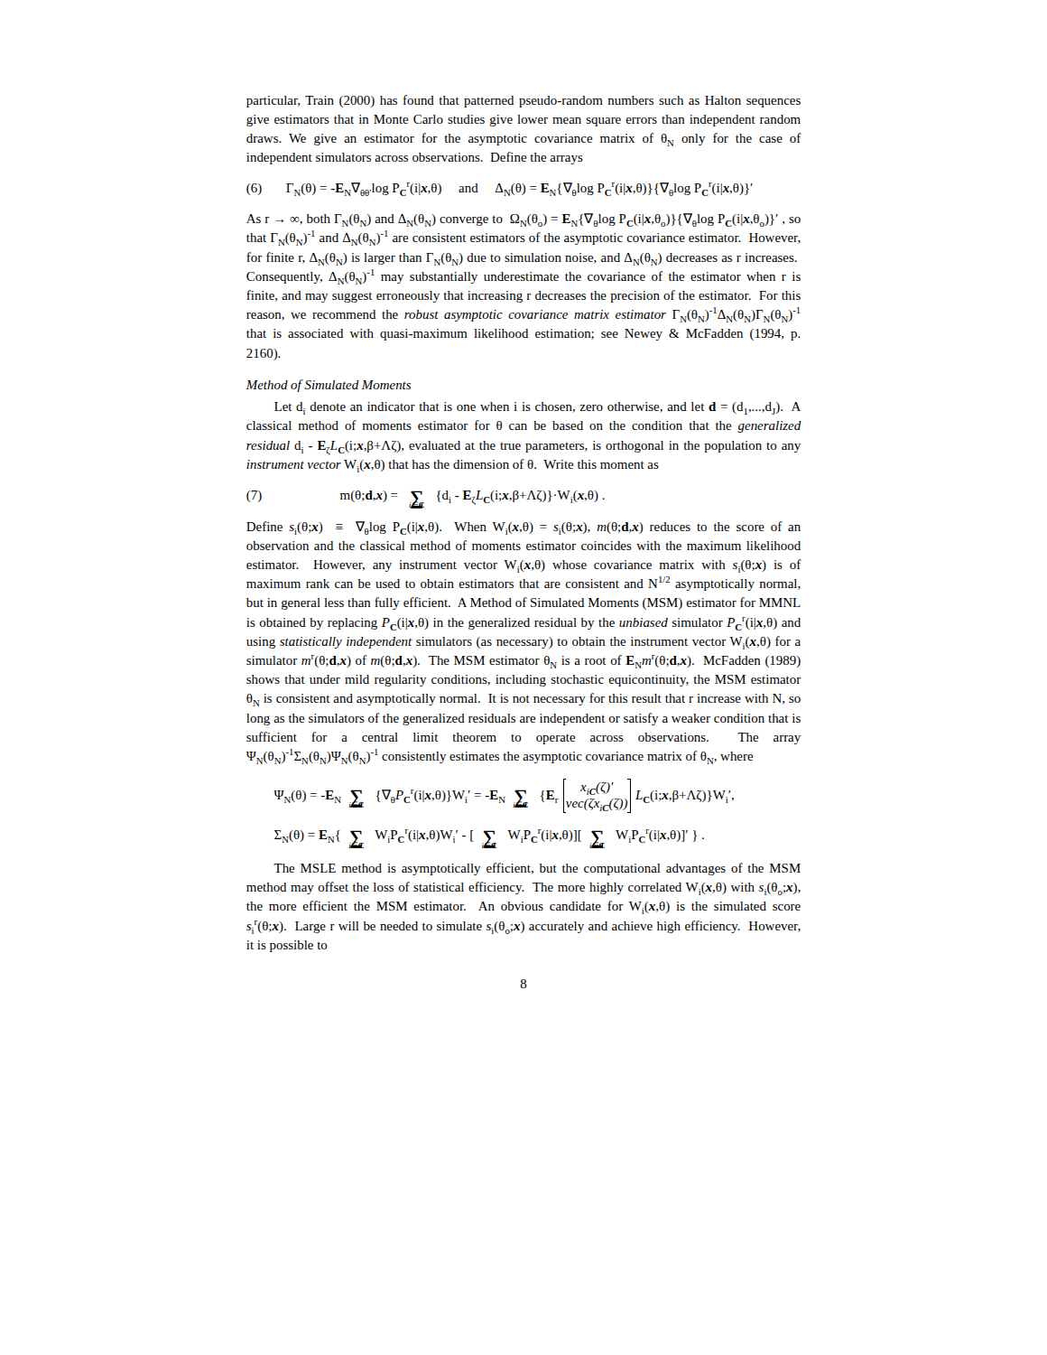particular, Train (2000) has found that patterned pseudo-random numbers such as Halton sequences give estimators that in Monte Carlo studies give lower mean square errors than independent random draws. We give an estimator for the asymptotic covariance matrix of θN only for the case of independent simulators across observations. Define the arrays
(6) ΓN(θ) = -EN∇θθ′log PCr(i|x,θ) and ΔN(θ) = EN{∇θlog PCr(i|x,θ)}{∇θlog PCr(i|x,θ)}′
As r → ∞, both ΓN(θN) and ΔN(θN) converge to ΩN(θo) = EN{∇θlog PC(i|x,θo)}{∇θlog PC(i|x,θo)}′ , so that ΓN(θN)-1 and ΔN(θN)-1 are consistent estimators of the asymptotic covariance estimator. However, for finite r, ΔN(θN) is larger than ΓN(θN) due to simulation noise, and ΔN(θN) decreases as r increases. Consequently, ΔN(θN)-1 may substantially underestimate the covariance of the estimator when r is finite, and may suggest erroneously that increasing r decreases the precision of the estimator. For this reason, we recommend the robust asymptotic covariance matrix estimator ΓN(θN)-1ΔN(θN)ΓN(θN)-1 that is associated with quasi-maximum likelihood estimation; see Newey & McFadden (1994, p. 2160).
Method of Simulated Moments
Let di denote an indicator that is one when i is chosen, zero otherwise, and let d = (d1,...,dJ). A classical method of moments estimator for θ can be based on the condition that the generalized residual di - EζLC(i;x,β+Λζ), evaluated at the true parameters, is orthogonal in the population to any instrument vector Wi(x,θ) that has the dimension of θ. Write this moment as
(7) m(θ;d,x) = ∑i∈C {di - EζLC(i;x,β+Λζ)}·Wi(x,θ) .
Define si(θ;x) ≡ ∇θlog PC(i|x,θ). When Wi(x,θ) = si(θ;x), m(θ;d,x) reduces to the score of an observation and the classical method of moments estimator coincides with the maximum likelihood estimator. However, any instrument vector Wi(x,θ) whose covariance matrix with si(θ;x) is of maximum rank can be used to obtain estimators that are consistent and N1/2 asymptotically normal, but in general less than fully efficient. A Method of Simulated Moments (MSM) estimator for MMNL is obtained by replacing PC(i|x,θ) in the generalized residual by the unbiased simulator PCr(i|x,θ) and using statistically independent simulators (as necessary) to obtain the instrument vector Wi(x,θ) for a simulator mr(θ;d,x) of m(θ;d,x). The MSM estimator θN is a root of ENmr(θ;d,x). McFadden (1989) shows that under mild regularity conditions, including stochastic equicontinuity, the MSM estimator θN is consistent and asymptotically normal. It is not necessary for this result that r increase with N, so long as the simulators of the generalized residuals are independent or satisfy a weaker condition that is sufficient for a central limit theorem to operate across observations. The array ΨN(θN)-1ΣN(θN)ΨN(θN)-1 consistently estimates the asymptotic covariance matrix of θN, where
ΨN(θ) = -EN ∑i∈C {∇θPCr(i|x,θ)}Wi′ = -EN ∑i∈C {Er xiC(ζ)′
vec(ζxiC(ζ)) LC(i;x,β+Λζ)}Wi′,
ΣN(θ) = EN{ ∑i∈C WiPCr(i|x,θ)Wi′ - [ ∑i∈C WiPCr(i|x,θ)][ ∑i∈C WiPCr(i|x,θ)]′ } .
The MSLE method is asymptotically efficient, but the computational advantages of the MSM method may offset the loss of statistical efficiency. The more highly correlated Wi(x,θ) with si(θo;x), the more efficient the MSM estimator. An obvious candidate for Wi(x,θ) is the simulated score sir(θ;x). Large r will be needed to simulate si(θo;x) accurately and achieve high efficiency. However, it is possible to
8